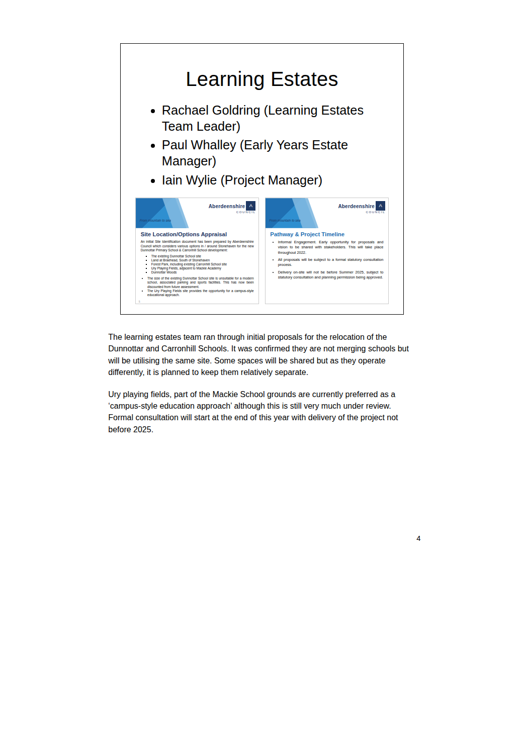Learning Estates
Rachael Goldring (Learning Estates Team Leader)
Paul Whalley (Early Years Estate Manager)
Iain Wylie (Project Manager)
Aberdeenshire A
COUNCIL
From mountain to sea
Site Location/Options Appraisal
An initial Site Identification document has been prepared by Aberdeenshire Council which considers various options in / around Stonehaven for the new Dunnottar Primary School & Carronhill School development:
The existing Dunnottar School site
Land at Braehead, South of Stonehaven
Forest Park, including existing Carronhill School site
Ury Playing Fields, adjacent to Mackie Academy
Dunnottar Woods
The size of the existing Dunnottar School site is unsuitable for a modern school, associated parking and sports facilities. This has now been discounted from future assessment.
The Ury Playing Fields site provides the opportunity for a campus-style educational approach.
5
Aberdeenshire A
COUNCIL
From mountain to sea
Pathway & Project Timeline
Informal Engagement. Early opportunity for proposals and vision to be shared with stakeholders. This will take place throughout 2022.
All proposals will be subject to a formal statutory consultation process.
Delivery on-site will not be before Summer 2025, subject to statutory consultation and planning permission being approved.
The learning estates team ran through initial proposals for the relocation of the Dunnottar and Carronhill Schools. It was confirmed they are not merging schools but will be utilising the same site. Some spaces will be shared but as they operate differently, it is planned to keep them relatively separate.
Ury playing fields, part of the Mackie School grounds are currently preferred as a ‘campus-style education approach’ although this is still very much under review. Formal consultation will start at the end of this year with delivery of the project not before 2025.
4